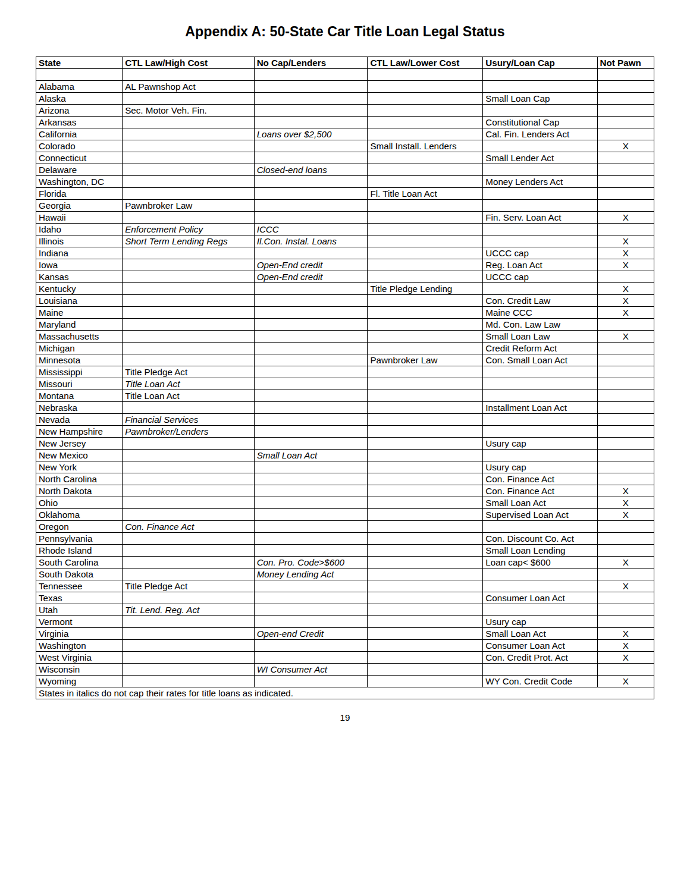Appendix A: 50-State Car Title Loan Legal Status
| State | CTL Law/High Cost | No Cap/Lenders | CTL Law/Lower Cost | Usury/Loan Cap | Not Pawn |
| --- | --- | --- | --- | --- | --- |
| Alabama | AL Pawnshop Act | | | | |
| Alaska | | | | Small Loan Cap | |
| Arizona | Sec. Motor Veh. Fin. | | | | |
| Arkansas | | | | Constitutional Cap | |
| California | | Loans over $2,500 | | Cal. Fin. Lenders Act | |
| Colorado | | | Small Install. Lenders | | X |
| Connecticut | | | | Small Lender Act | |
| Delaware | | Closed-end loans | | | |
| Washington, DC | | | | Money Lenders Act | |
| Florida | | | Fl. Title Loan Act | | |
| Georgia | Pawnbroker Law | | | | |
| Hawaii | | | | Fin. Serv. Loan Act | X |
| Idaho | Enforcement Policy | ICCC | | | |
| Illinois | Short Term Lending Regs | Il.Con. Instal. Loans | | | X |
| Indiana | | | | UCCC cap | X |
| Iowa | | Open-End credit | | Reg. Loan Act | X |
| Kansas | | Open-End credit | | UCCC cap | |
| Kentucky | | | Title Pledge Lending | | X |
| Louisiana | | | | Con. Credit Law | X |
| Maine | | | | Maine CCC | X |
| Maryland | | | | Md. Con. Law Law | |
| Massachusetts | | | | Small Loan Law | X |
| Michigan | | | | Credit Reform Act | |
| Minnesota | | | Pawnbroker Law | Con. Small Loan Act | |
| Mississippi | Title Pledge Act | | | | |
| Missouri | Title Loan Act | | | | |
| Montana | Title Loan Act | | | | |
| Nebraska | | | | Installment Loan Act | |
| Nevada | Financial Services | | | | |
| New Hampshire | Pawnbroker/Lenders | | | | |
| New Jersey | | | | Usury cap | |
| New Mexico | | Small Loan Act | | | |
| New York | | | | Usury cap | |
| North Carolina | | | | Con. Finance Act | |
| North Dakota | | | | Con. Finance Act | X |
| Ohio | | | | Small Loan Act | X |
| Oklahoma | | | | Supervised Loan Act | X |
| Oregon | Con. Finance Act | | | | |
| Pennsylvania | | | | Con. Discount Co. Act | |
| Rhode Island | | | | Small Loan Lending | |
| South Carolina | | Con. Pro. Code>$600 | | Loan cap< $600 | X |
| South Dakota | | Money Lending Act | | | |
| Tennessee | Title Pledge Act | | | | X |
| Texas | | | | Consumer Loan Act | |
| Utah | Tit. Lend. Reg. Act | | | | |
| Vermont | | | | Usury cap | |
| Virginia | | Open-end Credit | | Small Loan Act | X |
| Washington | | | | Consumer Loan Act | X |
| West Virginia | | | | Con. Credit Prot. Act | X |
| Wisconsin | | WI Consumer Act | | | |
| Wyoming | | | | WY Con. Credit Code | X |
| States in italics do not cap their rates for title loans as indicated. |
19